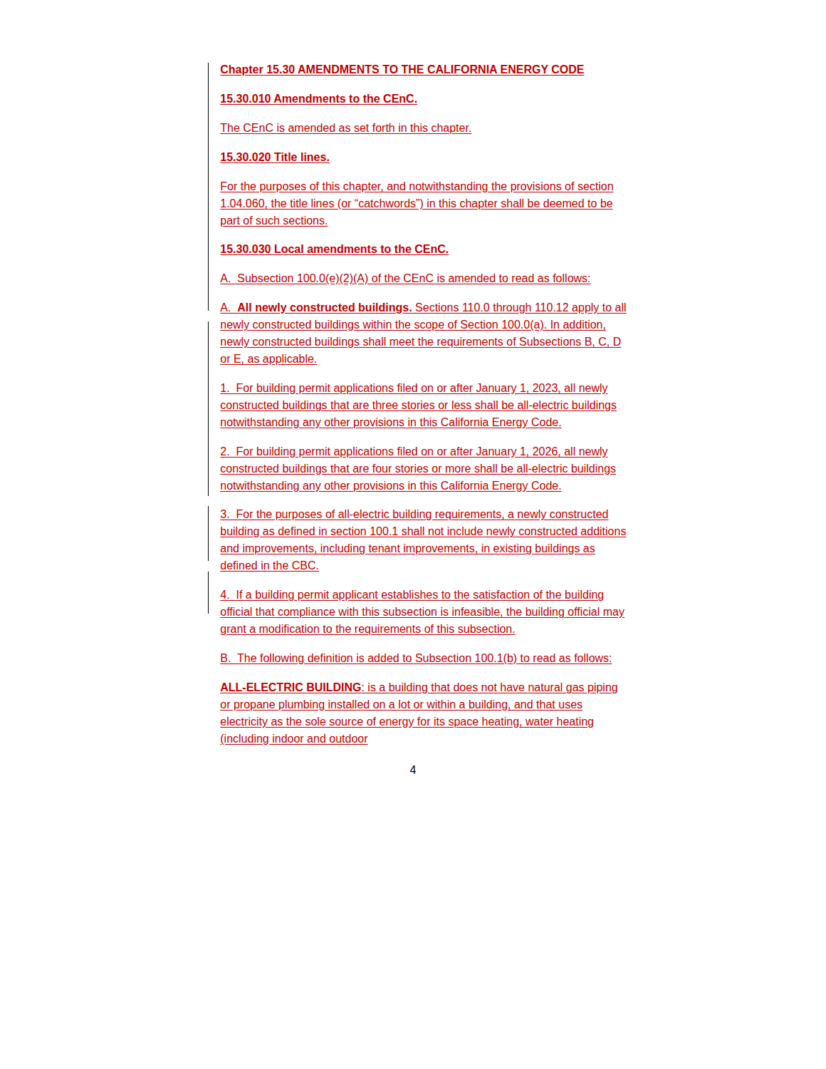Chapter 15.30 AMENDMENTS TO THE CALIFORNIA ENERGY CODE
15.30.010 Amendments to the CEnC.
The CEnC is amended as set forth in this chapter.
15.30.020 Title lines.
For the purposes of this chapter, and notwithstanding the provisions of section 1.04.060, the title lines (or “catchwords”) in this chapter shall be deemed to be part of such sections.
15.30.030 Local amendments to the CEnC.
A. Subsection 100.0(e)(2)(A) of the CEnC is amended to read as follows:
A. All newly constructed buildings. Sections 110.0 through 110.12 apply to all newly constructed buildings within the scope of Section 100.0(a). In addition, newly constructed buildings shall meet the requirements of Subsections B, C, D or E, as applicable.
1. For building permit applications filed on or after January 1, 2023, all newly constructed buildings that are three stories or less shall be all-electric buildings notwithstanding any other provisions in this California Energy Code.
2. For building permit applications filed on or after January 1, 2026, all newly constructed buildings that are four stories or more shall be all-electric buildings notwithstanding any other provisions in this California Energy Code.
3. For the purposes of all-electric building requirements, a newly constructed building as defined in section 100.1 shall not include newly constructed additions and improvements, including tenant improvements, in existing buildings as defined in the CBC.
4. If a building permit applicant establishes to the satisfaction of the building official that compliance with this subsection is infeasible, the building official may grant a modification to the requirements of this subsection.
B. The following definition is added to Subsection 100.1(b) to read as follows:
ALL-ELECTRIC BUILDING: is a building that does not have natural gas piping or propane plumbing installed on a lot or within a building, and that uses electricity as the sole source of energy for its space heating, water heating (including indoor and outdoor
4